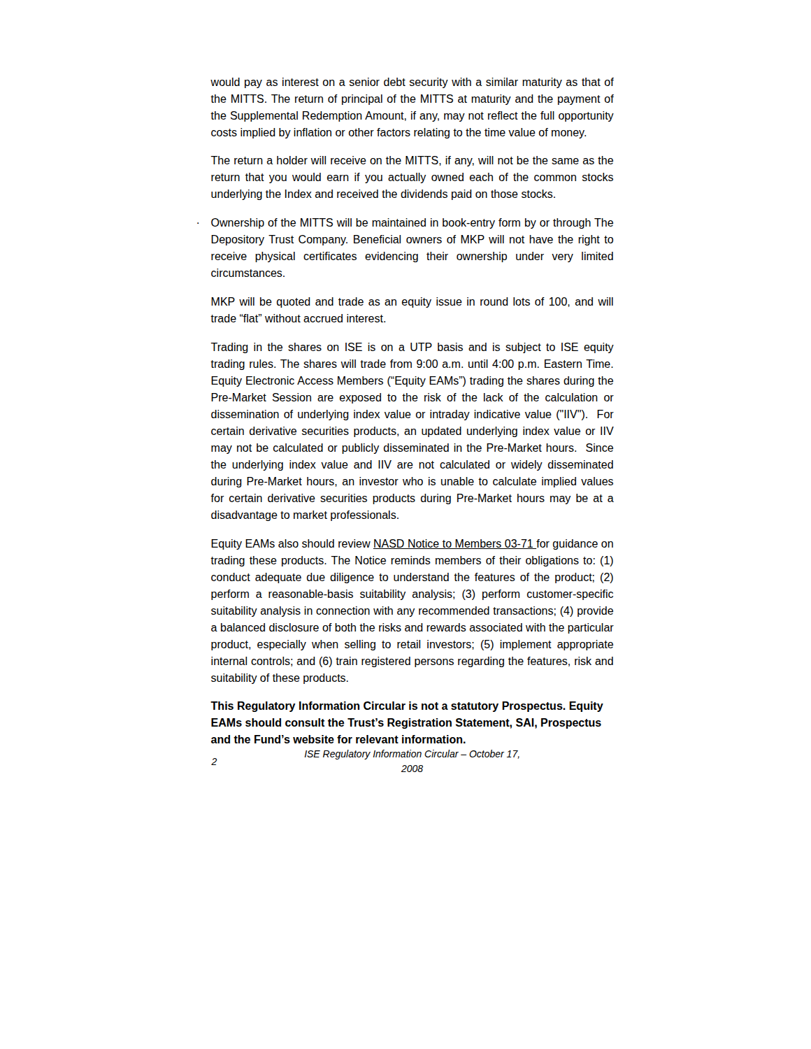would pay as interest on a senior debt security with a similar maturity as that of the MITTS. The return of principal of the MITTS at maturity and the payment of the Supplemental Redemption Amount, if any, may not reflect the full opportunity costs implied by inflation or other factors relating to the time value of money.
The return a holder will receive on the MITTS, if any, will not be the same as the return that you would earn if you actually owned each of the common stocks underlying the Index and received the dividends paid on those stocks.
Ownership of the MITTS will be maintained in book-entry form by or through The Depository Trust Company. Beneficial owners of MKP will not have the right to receive physical certificates evidencing their ownership under very limited circumstances.
MKP will be quoted and trade as an equity issue in round lots of 100, and will trade “flat” without accrued interest.
Trading in the shares on ISE is on a UTP basis and is subject to ISE equity trading rules. The shares will trade from 9:00 a.m. until 4:00 p.m. Eastern Time. Equity Electronic Access Members (“Equity EAMs”) trading the shares during the Pre-Market Session are exposed to the risk of the lack of the calculation or dissemination of underlying index value or intraday indicative value ("IIV"). For certain derivative securities products, an updated underlying index value or IIV may not be calculated or publicly disseminated in the Pre-Market hours. Since the underlying index value and IIV are not calculated or widely disseminated during Pre-Market hours, an investor who is unable to calculate implied values for certain derivative securities products during Pre-Market hours may be at a disadvantage to market professionals.
Equity EAMs also should review NASD Notice to Members 03-71 for guidance on trading these products. The Notice reminds members of their obligations to: (1) conduct adequate due diligence to understand the features of the product; (2) perform a reasonable-basis suitability analysis; (3) perform customer-specific suitability analysis in connection with any recommended transactions; (4) provide a balanced disclosure of both the risks and rewards associated with the particular product, especially when selling to retail investors; (5) implement appropriate internal controls; and (6) train registered persons regarding the features, risk and suitability of these products.
This Regulatory Information Circular is not a statutory Prospectus. Equity EAMs should consult the Trust’s Registration Statement, SAI, Prospectus and the Fund’s website for relevant information.
| 2 | ISE Regulatory Information Circular – October 17, 2008 | |